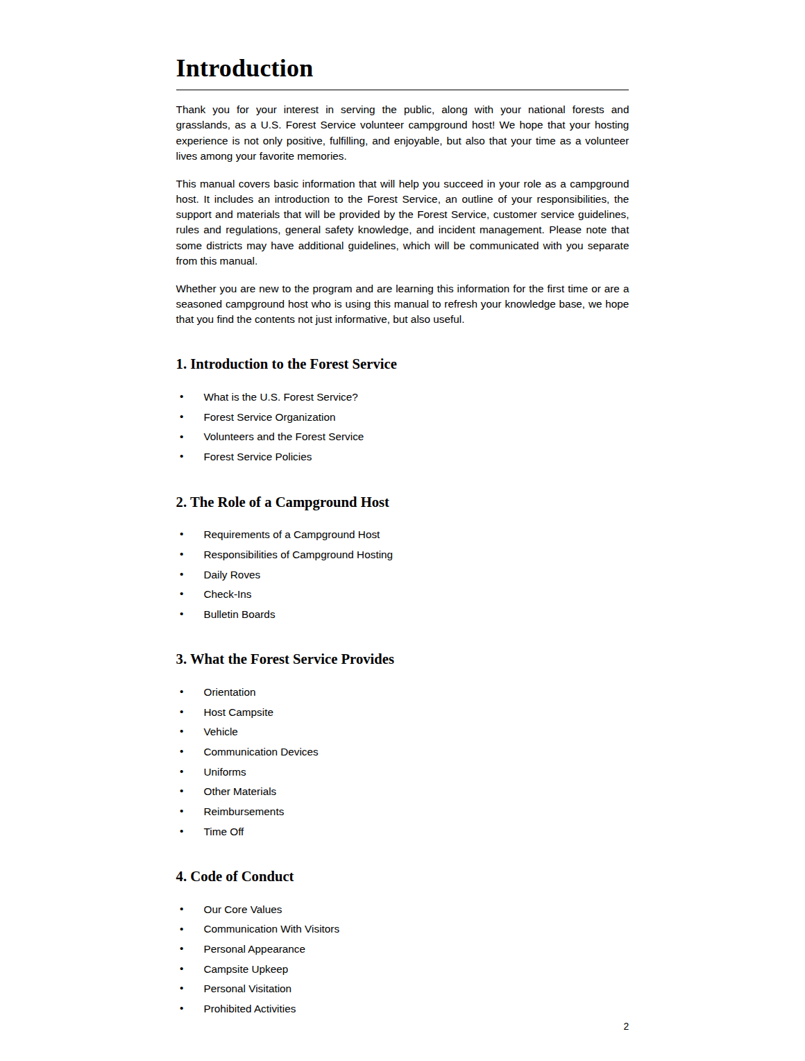Introduction
Thank you for your interest in serving the public, along with your national forests and grasslands, as a U.S. Forest Service volunteer campground host! We hope that your hosting experience is not only positive, fulfilling, and enjoyable, but also that your time as a volunteer lives among your favorite memories.
This manual covers basic information that will help you succeed in your role as a campground host. It includes an introduction to the Forest Service, an outline of your responsibilities, the support and materials that will be provided by the Forest Service, customer service guidelines, rules and regulations, general safety knowledge, and incident management. Please note that some districts may have additional guidelines, which will be communicated with you separate from this manual.
Whether you are new to the program and are learning this information for the first time or are a seasoned campground host who is using this manual to refresh your knowledge base, we hope that you find the contents not just informative, but also useful.
1. Introduction to the Forest Service
What is the U.S. Forest Service?
Forest Service Organization
Volunteers and the Forest Service
Forest Service Policies
2. The Role of a Campground Host
Requirements of a Campground Host
Responsibilities of Campground Hosting
Daily Roves
Check-Ins
Bulletin Boards
3. What the Forest Service Provides
Orientation
Host Campsite
Vehicle
Communication Devices
Uniforms
Other Materials
Reimbursements
Time Off
4. Code of Conduct
Our Core Values
Communication With Visitors
Personal Appearance
Campsite Upkeep
Personal Visitation
Prohibited Activities
2